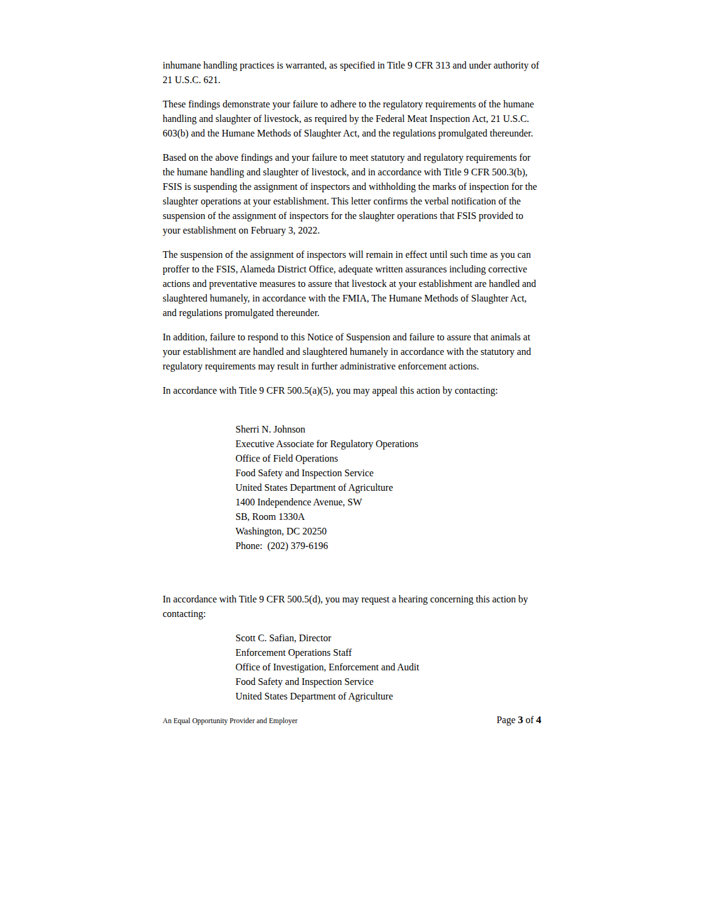inhumane handling practices is warranted, as specified in Title 9 CFR 313 and under authority of 21 U.S.C. 621.
These findings demonstrate your failure to adhere to the regulatory requirements of the humane handling and slaughter of livestock, as required by the Federal Meat Inspection Act, 21 U.S.C. 603(b) and the Humane Methods of Slaughter Act, and the regulations promulgated thereunder.
Based on the above findings and your failure to meet statutory and regulatory requirements for the humane handling and slaughter of livestock, and in accordance with Title 9 CFR 500.3(b), FSIS is suspending the assignment of inspectors and withholding the marks of inspection for the slaughter operations at your establishment. This letter confirms the verbal notification of the suspension of the assignment of inspectors for the slaughter operations that FSIS provided to your establishment on February 3, 2022.
The suspension of the assignment of inspectors will remain in effect until such time as you can proffer to the FSIS, Alameda District Office, adequate written assurances including corrective actions and preventative measures to assure that livestock at your establishment are handled and slaughtered humanely, in accordance with the FMIA, The Humane Methods of Slaughter Act, and regulations promulgated thereunder.
In addition, failure to respond to this Notice of Suspension and failure to assure that animals at your establishment are handled and slaughtered humanely in accordance with the statutory and regulatory requirements may result in further administrative enforcement actions.
In accordance with Title 9 CFR 500.5(a)(5), you may appeal this action by contacting:
Sherri N. Johnson
Executive Associate for Regulatory Operations
Office of Field Operations
Food Safety and Inspection Service
United States Department of Agriculture
1400 Independence Avenue, SW
SB, Room 1330A
Washington, DC 20250
Phone: (202) 379-6196
In accordance with Title 9 CFR 500.5(d), you may request a hearing concerning this action by contacting:
Scott C. Safian, Director
Enforcement Operations Staff
Office of Investigation, Enforcement and Audit
Food Safety and Inspection Service
United States Department of Agriculture
An Equal Opportunity Provider and Employer
Page 3 of 4